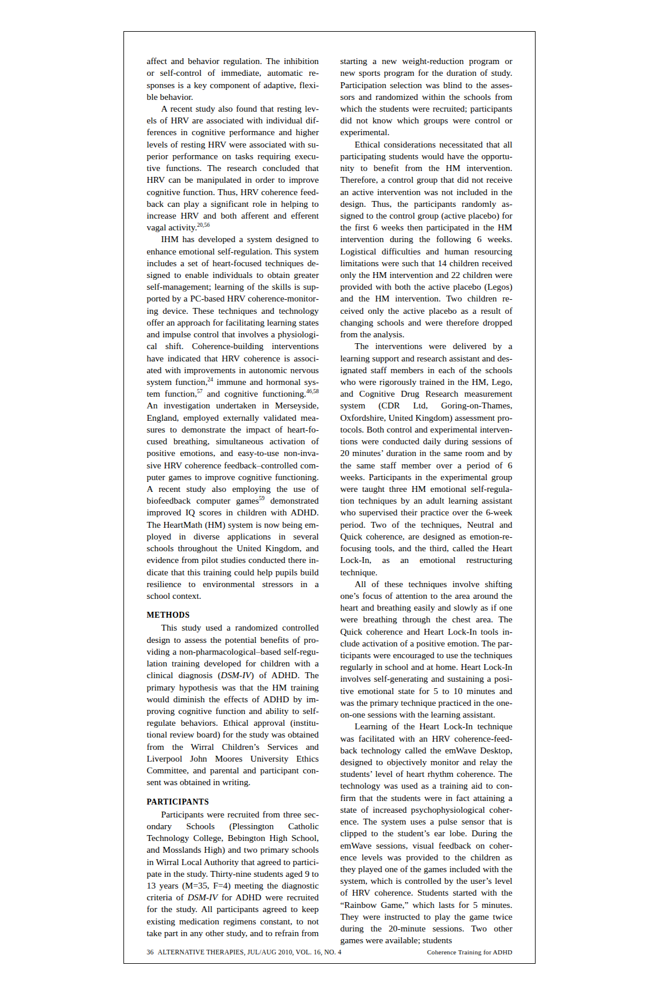affect and behavior regulation. The inhibition or self-control of immediate, automatic responses is a key component of adaptive, flexible behavior.
A recent study also found that resting levels of HRV are associated with individual differences in cognitive performance and higher levels of resting HRV were associated with superior performance on tasks requiring executive functions. The research concluded that HRV can be manipulated in order to improve cognitive function. Thus, HRV coherence feedback can play a significant role in helping to increase HRV and both afferent and efferent vagal activity.20,56
IHM has developed a system designed to enhance emotional self-regulation. This system includes a set of heart-focused techniques designed to enable individuals to obtain greater self-management; learning of the skills is supported by a PC-based HRV coherence-monitoring device. These techniques and technology offer an approach for facilitating learning states and impulse control that involves a physiological shift. Coherence-building interventions have indicated that HRV coherence is associated with improvements in autonomic nervous system function,24 immune and hormonal system function,57 and cognitive functioning.46,58 An investigation undertaken in Merseyside, England, employed externally validated measures to demonstrate the impact of heart-focused breathing, simultaneous activation of positive emotions, and easy-to-use non-invasive HRV coherence feedback–controlled computer games to improve cognitive functioning. A recent study also employing the use of biofeedback computer games59 demonstrated improved IQ scores in children with ADHD. The HeartMath (HM) system is now being employed in diverse applications in several schools throughout the United Kingdom, and evidence from pilot studies conducted there indicate that this training could help pupils build resilience to environmental stressors in a school context.
METHODS
This study used a randomized controlled design to assess the potential benefits of providing a non-pharmacological–based self-regulation training developed for children with a clinical diagnosis (DSM-IV) of ADHD. The primary hypothesis was that the HM training would diminish the effects of ADHD by improving cognitive function and ability to self-regulate behaviors. Ethical approval (institutional review board) for the study was obtained from the Wirral Children’s Services and Liverpool John Moores University Ethics Committee, and parental and participant consent was obtained in writing.
PARTICIPANTS
Participants were recruited from three secondary Schools (Plessington Catholic Technology College, Bebington High School, and Mosslands High) and two primary schools in Wirral Local Authority that agreed to participate in the study. Thirty-nine students aged 9 to 13 years (M=35, F=4) meeting the diagnostic criteria of DSM-IV for ADHD were recruited for the study. All participants agreed to keep existing medication regimens constant, to not take part in any other study, and to refrain from starting a new weight-reduction program or new sports program for the duration of study. Participation selection was blind to the assessors and randomized within the schools from which the students were recruited; participants did not know which groups were control or experimental.
Ethical considerations necessitated that all participating students would have the opportunity to benefit from the HM intervention. Therefore, a control group that did not receive an active intervention was not included in the design. Thus, the participants randomly assigned to the control group (active placebo) for the first 6 weeks then participated in the HM intervention during the following 6 weeks. Logistical difficulties and human resourcing limitations were such that 14 children received only the HM intervention and 22 children were provided with both the active placebo (Legos) and the HM intervention. Two children received only the active placebo as a result of changing schools and were therefore dropped from the analysis.
The interventions were delivered by a learning support and research assistant and designated staff members in each of the schools who were rigorously trained in the HM, Lego, and Cognitive Drug Research measurement system (CDR Ltd, Goring-on-Thames, Oxfordshire, United Kingdom) assessment protocols. Both control and experimental interventions were conducted daily during sessions of 20 minutes’ duration in the same room and by the same staff member over a period of 6 weeks. Participants in the experimental group were taught three HM emotional self-regulation techniques by an adult learning assistant who supervised their practice over the 6-week period. Two of the techniques, Neutral and Quick coherence, are designed as emotion-refocusing tools, and the third, called the Heart Lock-In, as an emotional restructuring technique.
All of these techniques involve shifting one’s focus of attention to the area around the heart and breathing easily and slowly as if one were breathing through the chest area. The Quick coherence and Heart Lock-In tools include activation of a positive emotion. The participants were encouraged to use the techniques regularly in school and at home. Heart Lock-In involves self-generating and sustaining a positive emotional state for 5 to 10 minutes and was the primary technique practiced in the one-on-one sessions with the learning assistant.
Learning of the Heart Lock-In technique was facilitated with an HRV coherence-feedback technology called the emWave Desktop, designed to objectively monitor and relay the students’ level of heart rhythm coherence. The technology was used as a training aid to confirm that the students were in fact attaining a state of increased psychophysiological coherence. The system uses a pulse sensor that is clipped to the student’s ear lobe. During the emWave sessions, visual feedback on coherence levels was provided to the children as they played one of the games included with the system, which is controlled by the user’s level of HRV coherence. Students started with the “Rainbow Game,” which lasts for 5 minutes. They were instructed to play the game twice during the 20-minute sessions. Two other games were available; students
36 Alternative Therapies, jul/aug 2010, vol. 16, no. 4
Coherence Training for ADHD